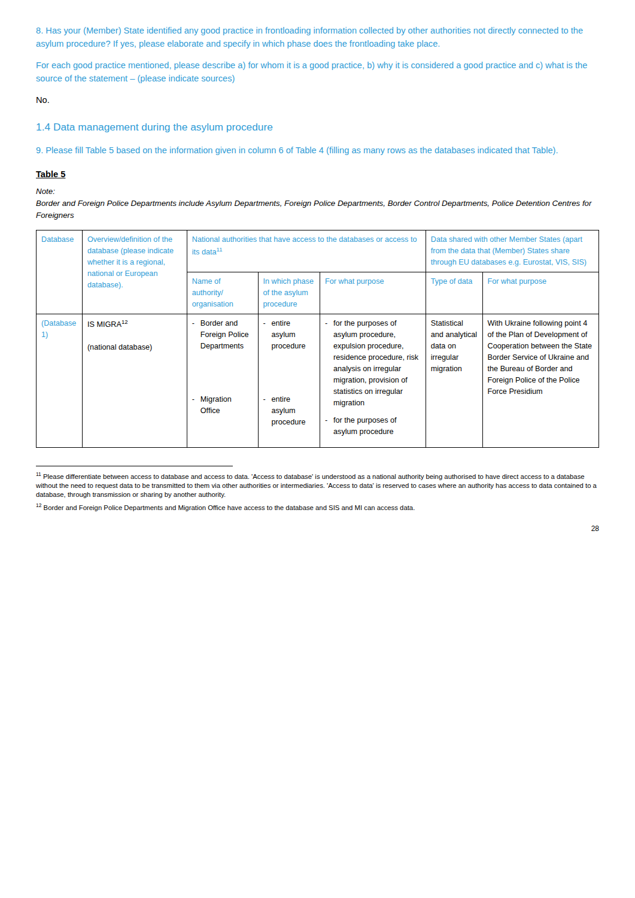8. Has your (Member) State identified any good practice in frontloading information collected by other authorities not directly connected to the asylum procedure? If yes, please elaborate and specify in which phase does the frontloading take place.
For each good practice mentioned, please describe a) for whom it is a good practice, b) why it is considered a good practice and c) what is the source of the statement – (please indicate sources)
No.
1.4 Data management during the asylum procedure
9. Please fill Table 5 based on the information given in column 6 of Table 4 (filling as many rows as the databases indicated that Table).
Table 5
Note:
Border and Foreign Police Departments include Asylum Departments, Foreign Police Departments, Border Control Departments, Police Detention Centres for Foreigners
| Database | Overview/definition of the database (please indicate whether it is a regional, national or European database). | National authorities that have access to the databases or access to its data 11 | Data shared with other Member States (apart from the data that (Member) States share through EU databases e.g. Eurostat, VIS, SIS) |
| --- | --- | --- | --- |
| Name of authority/ organisation | In which phase of the asylum procedure | For what purpose | Type of data | For what purpose |
| (Database 1) | IS MIGRA 12 (national database) | Border and Foreign Police Departments Migration Office | entire asylum procedure entire asylum procedure | for the purposes of asylum procedure, expulsion procedure, residence procedure, risk analysis on irregular migration, provision of statistics on irregular migration for the purposes of asylum procedure | Statistical and analytical data on irregular migration | With Ukraine following point 4 of the Plan of Development of Cooperation between the State Border Service of Ukraine and the Bureau of Border and Foreign Police of the Police Force Presidium |
11 Please differentiate between access to database and access to data. 'Access to database' is understood as a national authority being authorised to have direct access to a database without the need to request data to be transmitted to them via other authorities or intermediaries. 'Access to data' is reserved to cases where an authority has access to data contained to a database, through transmission or sharing by another authority.
12 Border and Foreign Police Departments and Migration Office have access to the database and SIS and MI can access data.
28